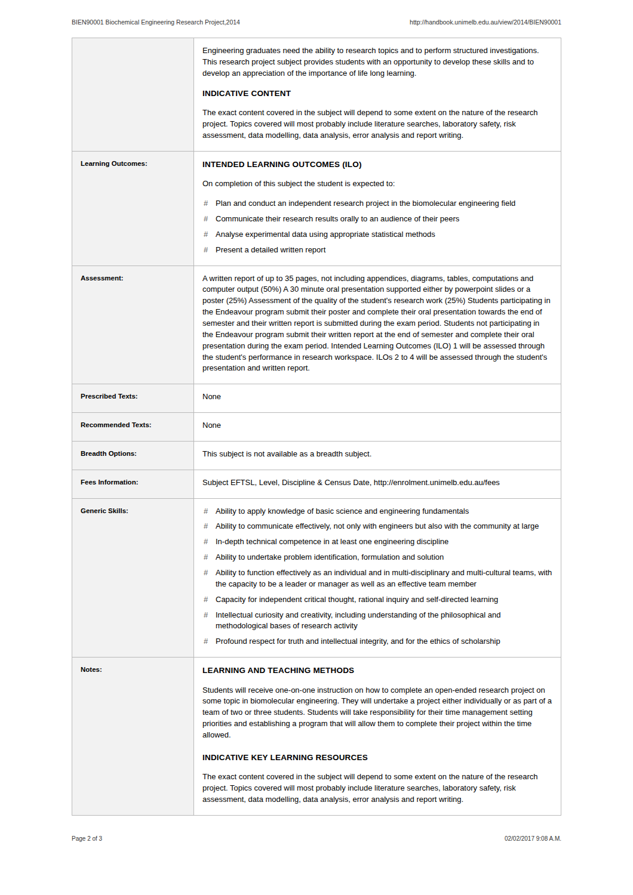BIEN90001 Biochemical Engineering Research Project,2014
http://handbook.unimelb.edu.au/view/2014/BIEN90001
| | Engineering graduates need the ability to research topics and to perform structured investigations. This research project subject provides students with an opportunity to develop these skills and to develop an appreciation of the importance of life long learning. INDICATIVE CONTENT The exact content covered in the subject will depend to some extent on the nature of the research project. Topics covered will most probably include literature searches, laboratory safety, risk assessment, data modelling, data analysis, error analysis and report writing. |
| Learning Outcomes: | INTENDED LEARNING OUTCOMES (ILO) On completion of this subject the student is expected to: Plan and conduct an independent research project in the biomolecular engineering field Communicate their research results orally to an audience of their peers Analyse experimental data using appropriate statistical methods Present a detailed written report |
| Assessment: | A written report of up to 35 pages, not including appendices, diagrams, tables, computations and computer output (50%) A 30 minute oral presentation supported either by powerpoint slides or a poster (25%) Assessment of the quality of the student's research work (25%) Students participating in the Endeavour program submit their poster and complete their oral presentation towards the end of semester and their written report is submitted during the exam period. Students not participating in the Endeavour program submit their written report at the end of semester and complete their oral presentation during the exam period. Intended Learning Outcomes (ILO) 1 will be assessed through the student's performance in research workspace. ILOs 2 to 4 will be assessed through the student's presentation and written report. |
| Prescribed Texts: | None |
| Recommended Texts: | None |
| Breadth Options: | This subject is not available as a breadth subject. |
| Fees Information: | Subject EFTSL, Level, Discipline & Census Date, http://enrolment.unimelb.edu.au/fees |
| Generic Skills: | Ability to apply knowledge of basic science and engineering fundamentals Ability to communicate effectively, not only with engineers but also with the community at large In-depth technical competence in at least one engineering discipline Ability to undertake problem identification, formulation and solution Ability to function effectively as an individual and in multi-disciplinary and multi-cultural teams, with the capacity to be a leader or manager as well as an effective team member Capacity for independent critical thought, rational inquiry and self-directed learning Intellectual curiosity and creativity, including understanding of the philosophical and methodological bases of research activity Profound respect for truth and intellectual integrity, and for the ethics of scholarship |
| Notes: | LEARNING AND TEACHING METHODS Students will receive one-on-one instruction on how to complete an open-ended research project on some topic in biomolecular engineering. They will undertake a project either individually or as part of a team of two or three students. Students will take responsibility for their time management setting priorities and establishing a program that will allow them to complete their project within the time allowed. INDICATIVE KEY LEARNING RESOURCES The exact content covered in the subject will depend to some extent on the nature of the research project. Topics covered will most probably include literature searches, laboratory safety, risk assessment, data modelling, data analysis, error analysis and report writing. |
Page 2 of 3
02/02/2017 9:08 A.M.